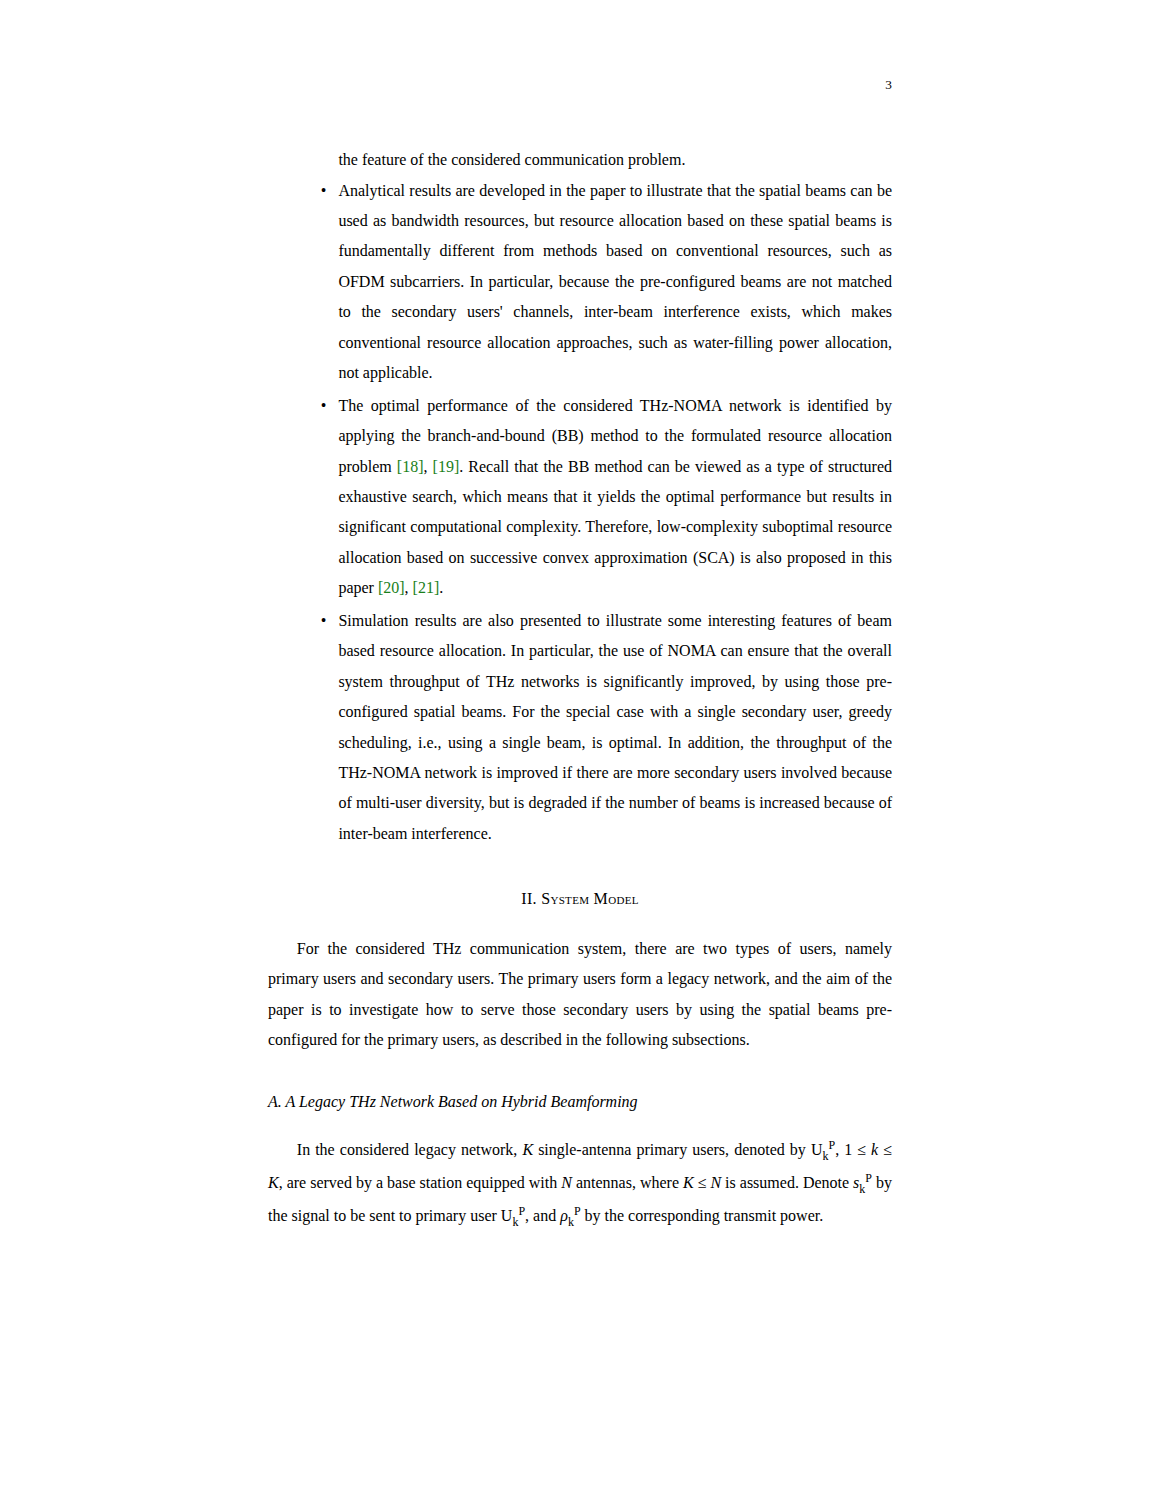3
the feature of the considered communication problem.
Analytical results are developed in the paper to illustrate that the spatial beams can be used as bandwidth resources, but resource allocation based on these spatial beams is fundamentally different from methods based on conventional resources, such as OFDM subcarriers. In particular, because the pre-configured beams are not matched to the secondary users' channels, inter-beam interference exists, which makes conventional resource allocation approaches, such as water-filling power allocation, not applicable.
The optimal performance of the considered THz-NOMA network is identified by applying the branch-and-bound (BB) method to the formulated resource allocation problem [18], [19]. Recall that the BB method can be viewed as a type of structured exhaustive search, which means that it yields the optimal performance but results in significant computational complexity. Therefore, low-complexity suboptimal resource allocation based on successive convex approximation (SCA) is also proposed in this paper [20], [21].
Simulation results are also presented to illustrate some interesting features of beam based resource allocation. In particular, the use of NOMA can ensure that the overall system throughput of THz networks is significantly improved, by using those pre-configured spatial beams. For the special case with a single secondary user, greedy scheduling, i.e., using a single beam, is optimal. In addition, the throughput of the THz-NOMA network is improved if there are more secondary users involved because of multi-user diversity, but is degraded if the number of beams is increased because of inter-beam interference.
II. System Model
For the considered THz communication system, there are two types of users, namely primary users and secondary users. The primary users form a legacy network, and the aim of the paper is to investigate how to serve those secondary users by using the spatial beams pre-configured for the primary users, as described in the following subsections.
A. A Legacy THz Network Based on Hybrid Beamforming
In the considered legacy network, K single-antenna primary users, denoted by UkP, 1 ≤ k ≤ K, are served by a base station equipped with N antennas, where K ≤ N is assumed. Denote skP by the signal to be sent to primary user UkP, and ρkP by the corresponding transmit power.